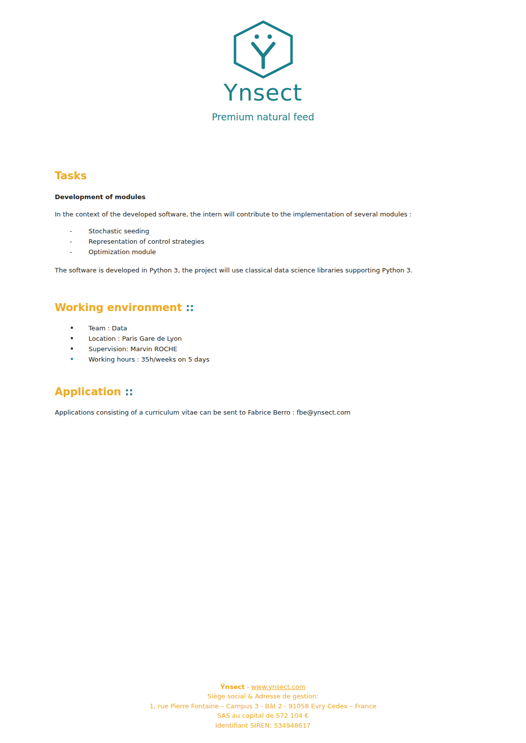Ynsect
Premium natural feed
Tasks
Development of modules
In the context of the developed software, the intern will contribute to the implementation of several modules :
Stochastic seeding
Representation of control strategies
Optimization module
The software is developed in Python 3, the project will use classical data science libraries supporting Python 3.
Working environment ::
Team : Data
Location : Paris Gare de Lyon
Supervision: Marvin ROCHE
Working hours : 35h/weeks on 5 days
Application ::
Applications consisting of a curriculum vitae can be sent to Fabrice Berro : fbe@ynsect.com
Ÿnsect - www.ynsect.com
Siège social & Adresse de gestion:
1, rue Pierre Fontaine – Campus 3 - Bât 2 - 91058 Evry Cedex – France
SAS au capital de 572 104 €
Identifiant SIREN: 534948617